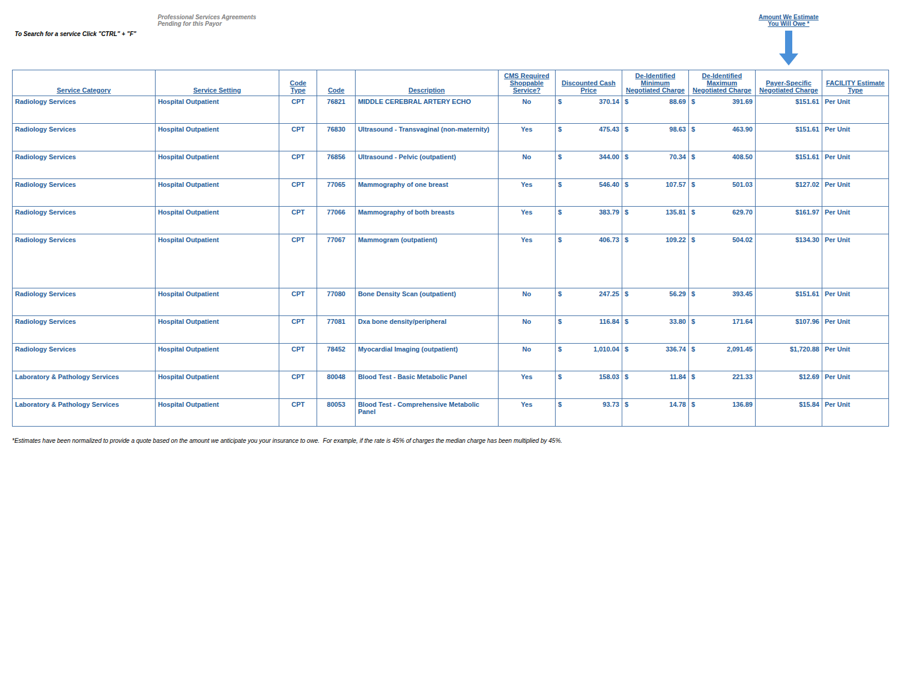| | Professional Services Agreements Pending for this Payor | | | | | | | | Amount We Estimate You Will Owe * | |
| To Search for a service Click "CTRL" + "F" | | | | | | | | | | |
| Service Category | Service Setting | Code Type | Code | Description | CMS Required Shoppable Service? | Discounted Cash Price | De-Identified Minimum Negotiated Charge | De-Identified Maximum Negotiated Charge | Payer-Specific Negotiated Charge | FACILITY Estimate Type |
| Radiology Services | Hospital Outpatient | CPT | 76821 | MIDDLE CEREBRAL ARTERY ECHO | No | $ 370.14 | $ 88.69 | $ 391.69 | $151.61 | Per Unit |
| Radiology Services | Hospital Outpatient | CPT | 76830 | Ultrasound - Transvaginal (non-maternity) | Yes | $ 475.43 | $ 98.63 | $ 463.90 | $151.61 | Per Unit |
| Radiology Services | Hospital Outpatient | CPT | 76856 | Ultrasound - Pelvic (outpatient) | No | $ 344.00 | $ 70.34 | $ 408.50 | $151.61 | Per Unit |
| Radiology Services | Hospital Outpatient | CPT | 77065 | Mammography of one breast | Yes | $ 546.40 | $ 107.57 | $ 501.03 | $127.02 | Per Unit |
| Radiology Services | Hospital Outpatient | CPT | 77066 | Mammography of both breasts | Yes | $ 383.79 | $ 135.81 | $ 629.70 | $161.97 | Per Unit |
| Radiology Services | Hospital Outpatient | CPT | 77067 | Mammogram (outpatient) | Yes | $ 406.73 | $ 109.22 | $ 504.02 | $134.30 | Per Unit |
| Radiology Services | Hospital Outpatient | CPT | 77080 | Bone Density Scan (outpatient) | No | $ 247.25 | $ 56.29 | $ 393.45 | $151.61 | Per Unit |
| Radiology Services | Hospital Outpatient | CPT | 77081 | Dxa bone density/peripheral | No | $ 116.84 | $ 33.80 | $ 171.64 | $107.96 | Per Unit |
| Radiology Services | Hospital Outpatient | CPT | 78452 | Myocardial Imaging (outpatient) | No | $ 1,010.04 | $ 336.74 | $ 2,091.45 | $1,720.88 | Per Unit |
| Laboratory & Pathology Services | Hospital Outpatient | CPT | 80048 | Blood Test - Basic Metabolic Panel | Yes | $ 158.03 | $ 11.84 | $ 221.33 | $12.69 | Per Unit |
| Laboratory & Pathology Services | Hospital Outpatient | CPT | 80053 | Blood Test - Comprehensive Metabolic Panel | Yes | $ 93.73 | $ 14.78 | $ 136.89 | $15.84 | Per Unit |
*Estimates have been normalized to provide a quote based on the amount we anticipate you your insurance to owe. For example, if the rate is 45% of charges the median charge has been multiplied by 45%.